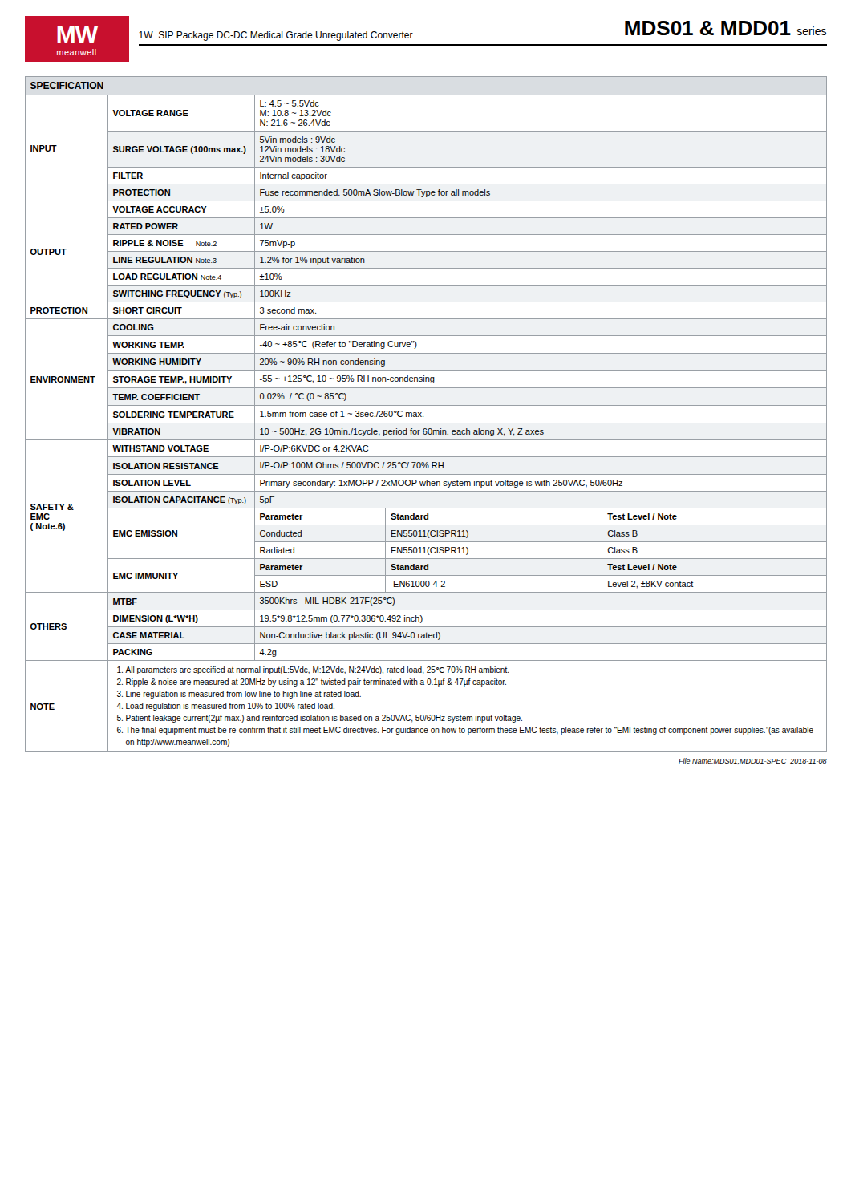MW
meanwell
1W SIP Package DC-DC Medical Grade Unregulated Converter
MDS01 & MDD01 series
| SPECIFICATION |
| INPUT | VOLTAGE RANGE | L: 4.5 ~ 5.5Vdc M: 10.8 ~ 13.2Vdc N: 21.6 ~ 26.4Vdc |
| SURGE VOLTAGE (100ms max.) | 5Vin models : 9Vdc 12Vin models : 18Vdc 24Vin models : 30Vdc |
| FILTER | Internal capacitor |
| PROTECTION | Fuse recommended. 500mA Slow-Blow Type for all models |
| OUTPUT | VOLTAGE ACCURACY | ±5.0% |
| RATED POWER | 1W |
| RIPPLE & NOISE Note.2 | 75mVp-p |
| LINE REGULATION Note.3 | 1.2% for 1% input variation |
| LOAD REGULATION Note.4 | ±10% |
| SWITCHING FREQUENCY (Typ.) | 100KHz |
| PROTECTION | SHORT CIRCUIT | 3 second max. |
| ENVIRONMENT | COOLING | Free-air convection |
| WORKING TEMP. | -40 ~ +85℃ (Refer to "Derating Curve") |
| WORKING HUMIDITY | 20% ~ 90% RH non-condensing |
| STORAGE TEMP., HUMIDITY | -55 ~ +125℃, 10 ~ 95% RH non-condensing |
| TEMP. COEFFICIENT | 0.02% / ℃ (0 ~ 85℃) |
| SOLDERING TEMPERATURE | 1.5mm from case of 1 ~ 3sec./260℃ max. |
| VIBRATION | 10 ~ 500Hz, 2G 10min./1cycle, period for 60min. each along X, Y, Z axes |
| SAFETY & EMC ( Note.6) | WITHSTAND VOLTAGE | I/P-O/P:6KVDC or 4.2KVAC |
| ISOLATION RESISTANCE | I/P-O/P:100M Ohms / 500VDC / 25℃/ 70% RH |
| ISOLATION LEVEL | Primary-secondary: 1xMOPP / 2xMOOP when system input voltage is with 250VAC, 50/60Hz |
| ISOLATION CAPACITANCE (Typ.) | 5pF |
| EMC EMISSION | Parameter | Standard | Test Level / Note |
| Conducted | EN55011(CISPR11) | Class B |
| Radiated | EN55011(CISPR11) | Class B |
| EMC IMMUNITY | Parameter | Standard | Test Level / Note |
| ESD | EN61000-4-2 | Level 2, ±8KV contact |
| OTHERS | MTBF | 3500Khrs MIL-HDBK-217F(25℃) |
| DIMENSION (L*W*H) | 19.5*9.8*12.5mm (0.77*0.386*0.492 inch) |
| CASE MATERIAL | Non-Conductive black plastic (UL 94V-0 rated) |
| PACKING | 4.2g |
| NOTE | All parameters are specified at normal input(L:5Vdc, M:12Vdc, N:24Vdc), rated load, 25℃ 70% RH ambient. Ripple & noise are measured at 20MHz by using a 12" twisted pair terminated with a 0.1µf & 47µf capacitor. Line regulation is measured from low line to high line at rated load. Load regulation is measured from 10% to 100% rated load. Patient leakage current(2µf max.) and reinforced isolation is based on a 250VAC, 50/60Hz system input voltage. The final equipment must be re-confirm that it still meet EMC directives. For guidance on how to perform these EMC tests, please refer to “EMI testing of component power supplies.”(as available on http://www.meanwell.com) |
File Name:MDS01,MDD01-SPEC 2018-11-08